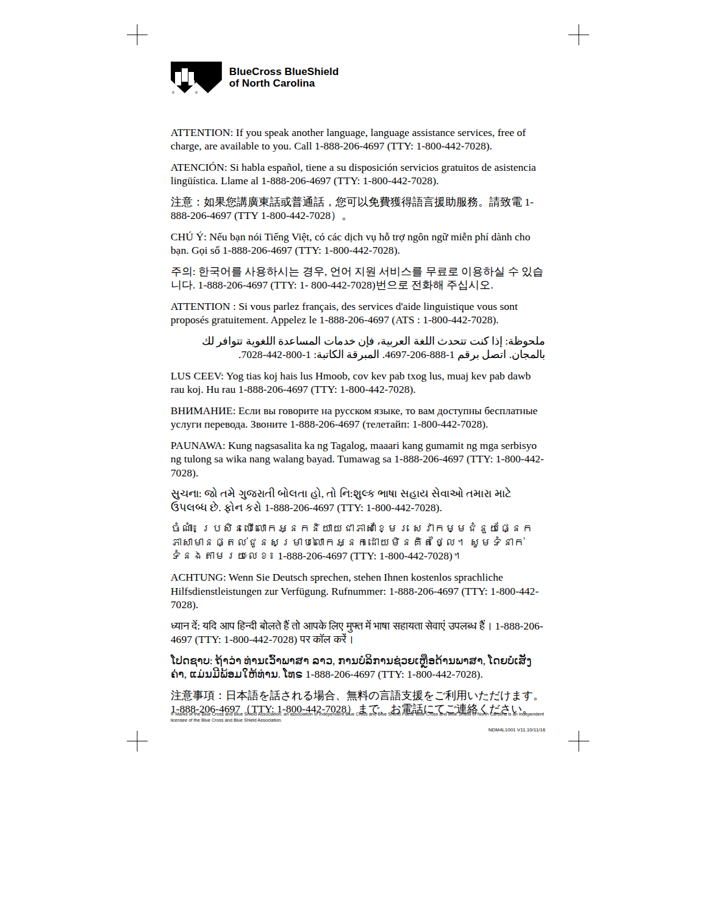® ®
BlueCross BlueShield
of North Carolina
ATTENTION: If you speak another language, language assistance services, free of charge, are available to you. Call 1-888-206-4697 (TTY: 1-800-442-7028).
ATENCIÓN: Si habla español, tiene a su disposición servicios gratuitos de asistencia lingüística. Llame al 1-888-206-4697 (TTY: 1-800-442-7028).
注意：如果您講廣東話或普通話，您可以免費獲得語言援助服務。請致電 1-888-206-4697 (TTY 1-800-442-7028）。
CHÚ Ý: Nếu bạn nói Tiếng Việt, có các dịch vụ hỗ trợ ngôn ngữ miễn phí dành cho bạn. Gọi số 1-888-206-4697 (TTY: 1-800-442-7028).
주의: 한국어를 사용하시는 경우, 언어 지원 서비스를 무료로 이용하실 수 있습니다. 1-888-206-4697 (TTY: 1- 800-442-7028)번으로 전화해 주십시오.
ATTENTION : Si vous parlez français, des services d'aide linguistique vous sont proposés gratuitement. Appelez le 1-888-206-4697 (ATS : 1-800-442-7028).
ملحوظة: إذا كنت تتحدث اللغة العربية، فإن خدمات المساعدة اللغوية تتوافر لك بالمجان. اتصل برقم 1-888-206-4697. المبرقة الكاتبة: 1-800-442-7028.
LUS CEEV: Yog tias koj hais lus Hmoob, cov kev pab txog lus, muaj kev pab dawb rau koj. Hu rau 1-888-206-4697 (TTY: 1-800-442-7028).
ВНИМАНИЕ: Если вы говорите на русском языке, то вам доступны бесплатные услуги перевода. Звоните 1-888-206-4697 (телетайп: 1-800-442-7028).
PAUNAWA: Kung nagsasalita ka ng Tagalog, maaari kang gumamit ng mga serbisyo ng tulong sa wika nang walang bayad. Tumawag sa 1-888-206-4697 (TTY: 1-800-442-7028).
સુચના: જો તમે ગુજરાતી બોલતા હો, તો નિ:શુલ્ક ભાષા સહાય સેવાઓ તમારા માટે ઉપલબ્ધ છે. ફોન કરો 1-888-206-4697 (TTY: 1-800-442-7028).
ចំណាំ៖ ប្រសិនបើលោកអ្នកនិយាយជាភាសាខ្មែរ សេវាកម្មជំនួយផ្នែកភាសាមានផ្តល់ជូនសម្រាប់លោកអ្នកដោយមិនគិតថ្លៃ។ សូមទំនាក់ទំនងតាមរយៈលេខ៖ 1-888-206-4697 (TTY: 1-800-442-7028)។
ACHTUNG: Wenn Sie Deutsch sprechen, stehen Ihnen kostenlos sprachliche Hilfsdienstleistungen zur Verfügung. Rufnummer: 1-888-206-4697 (TTY: 1-800-442-7028).
ध्यान दें: यदि आप हिन्दी बोलते हैं तो आपके लिए मुफ्त में भाषा सहायता सेवाएं उपलब्ध हैं। 1-888-206-4697 (TTY: 1-800-442-7028) पर कॉल करें।
ໂປດຊາບ: ຖ້າວ່າ ທ່ານເວົ້າພາສາ ລາວ, ການບໍລິການຊ່ວຍເຫຼືອດ້ານພາສາ, ໂດຍບໍ່ເສັງຄ່າ, ແມ່ນມີພ້ອມໃຫ້ທ່ານ. ໂທຣ 1-888-206-4697 (TTY: 1-800-442-7028).
注意事項：日本語を話される場合、無料の言語支援をご利用いただけます。1-888-206-4697（TTY: 1-800-442-7028）まで、お電話にてご連絡ください。
® Marks of the Blue Cross and Blue Shield Association, an association of independent Blue Cross and Blue Shield Plans. Blue Cross and Blue Shield of North Carolina is an independent licensee of the Blue Cross and Blue Shield Association.
NDM4L1001 V11.10/11/16